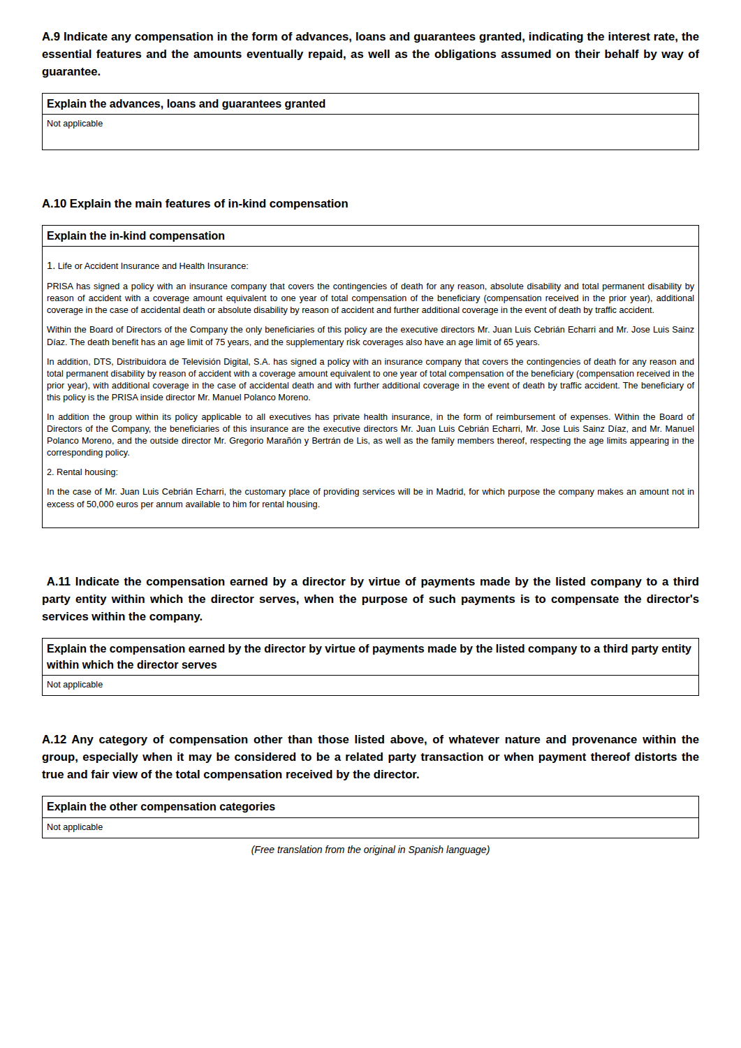A.9 Indicate any compensation in the form of advances, loans and guarantees granted, indicating the interest rate, the essential features and the amounts eventually repaid, as well as the obligations assumed on their behalf by way of guarantee.
Explain the advances, loans and guarantees granted
Not applicable
A.10 Explain the main features of in-kind compensation
Explain the in-kind compensation
1. Life or Accident Insurance and Health Insurance:
PRISA has signed a policy with an insurance company that covers the contingencies of death for any reason, absolute disability and total permanent disability by reason of accident with a coverage amount equivalent to one year of total compensation of the beneficiary (compensation received in the prior year), additional coverage in the case of accidental death or absolute disability by reason of accident and further additional coverage in the event of death by traffic accident.
Within the Board of Directors of the Company the only beneficiaries of this policy are the executive directors Mr. Juan Luis Cebrián Echarri and Mr. Jose Luis Sainz Díaz. The death benefit has an age limit of 75 years, and the supplementary risk coverages also have an age limit of 65 years.
In addition, DTS, Distribuidora de Televisión Digital, S.A. has signed a policy with an insurance company that covers the contingencies of death for any reason and total permanent disability by reason of accident with a coverage amount equivalent to one year of total compensation of the beneficiary (compensation received in the prior year), with additional coverage in the case of accidental death and with further additional coverage in the event of death by traffic accident. The beneficiary of this policy is the PRISA inside director Mr. Manuel Polanco Moreno.
In addition the group within its policy applicable to all executives has private health insurance, in the form of reimbursement of expenses. Within the Board of Directors of the Company, the beneficiaries of this insurance are the executive directors Mr. Juan Luis Cebrián Echarri, Mr. Jose Luis Sainz Díaz, and Mr. Manuel Polanco Moreno, and the outside director Mr. Gregorio Marañón y Bertrán de Lis, as well as the family members thereof, respecting the age limits appearing in the corresponding policy.
2. Rental housing:
In the case of Mr. Juan Luis Cebrián Echarri, the customary place of providing services will be in Madrid, for which purpose the company makes an amount not in excess of 50,000 euros per annum available to him for rental housing.
A.11 Indicate the compensation earned by a director by virtue of payments made by the listed company to a third party entity within which the director serves, when the purpose of such payments is to compensate the director's services within the company.
Explain the compensation earned by the director by virtue of payments made by the listed company to a third party entity within which the director serves
Not applicable
A.12 Any category of compensation other than those listed above, of whatever nature and provenance within the group, especially when it may be considered to be a related party transaction or when payment thereof distorts the true and fair view of the total compensation received by the director.
Explain the other compensation categories
Not applicable
(Free translation from the original in Spanish language)